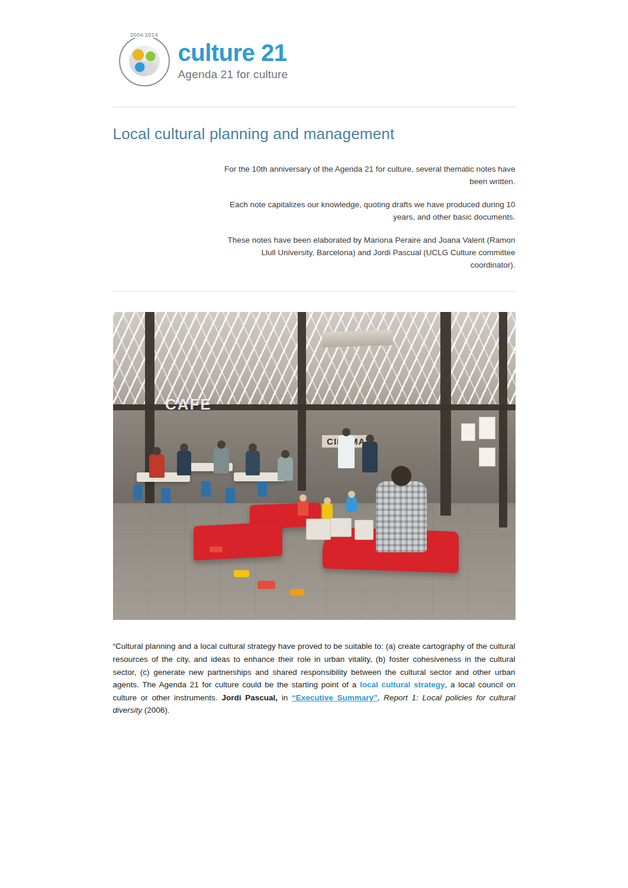2004/2014
culture 21
Agenda 21 for culture
Local cultural planning and management
For the 10th anniversary of the Agenda 21 for culture, several thematic notes have been written.
Each note capitalizes our knowledge, quoting drafts we have produced during 10 years, and other basic documents.
These notes have been elaborated by Mariona Peraire and Joana Valent (Ramon Llull University, Barcelona) and Jordi Pascual (UCLG Culture committee coordinator).
CAFE
CINEMA
“Cultural planning and a local cultural strategy have proved to be suitable to: (a) create cartography of the cultural resources of the city, and ideas to enhance their role in urban vitality, (b) foster cohesiveness in the cultural sector, (c) generate new partnerships and shared responsibility between the cultural sector and other urban agents. The Agenda 21 for culture could be the starting point of a local cultural strategy, a local council on culture or other instruments. Jordi Pascual, in “Executive Summary”, Report 1: Local policies for cultural diversity (2006).